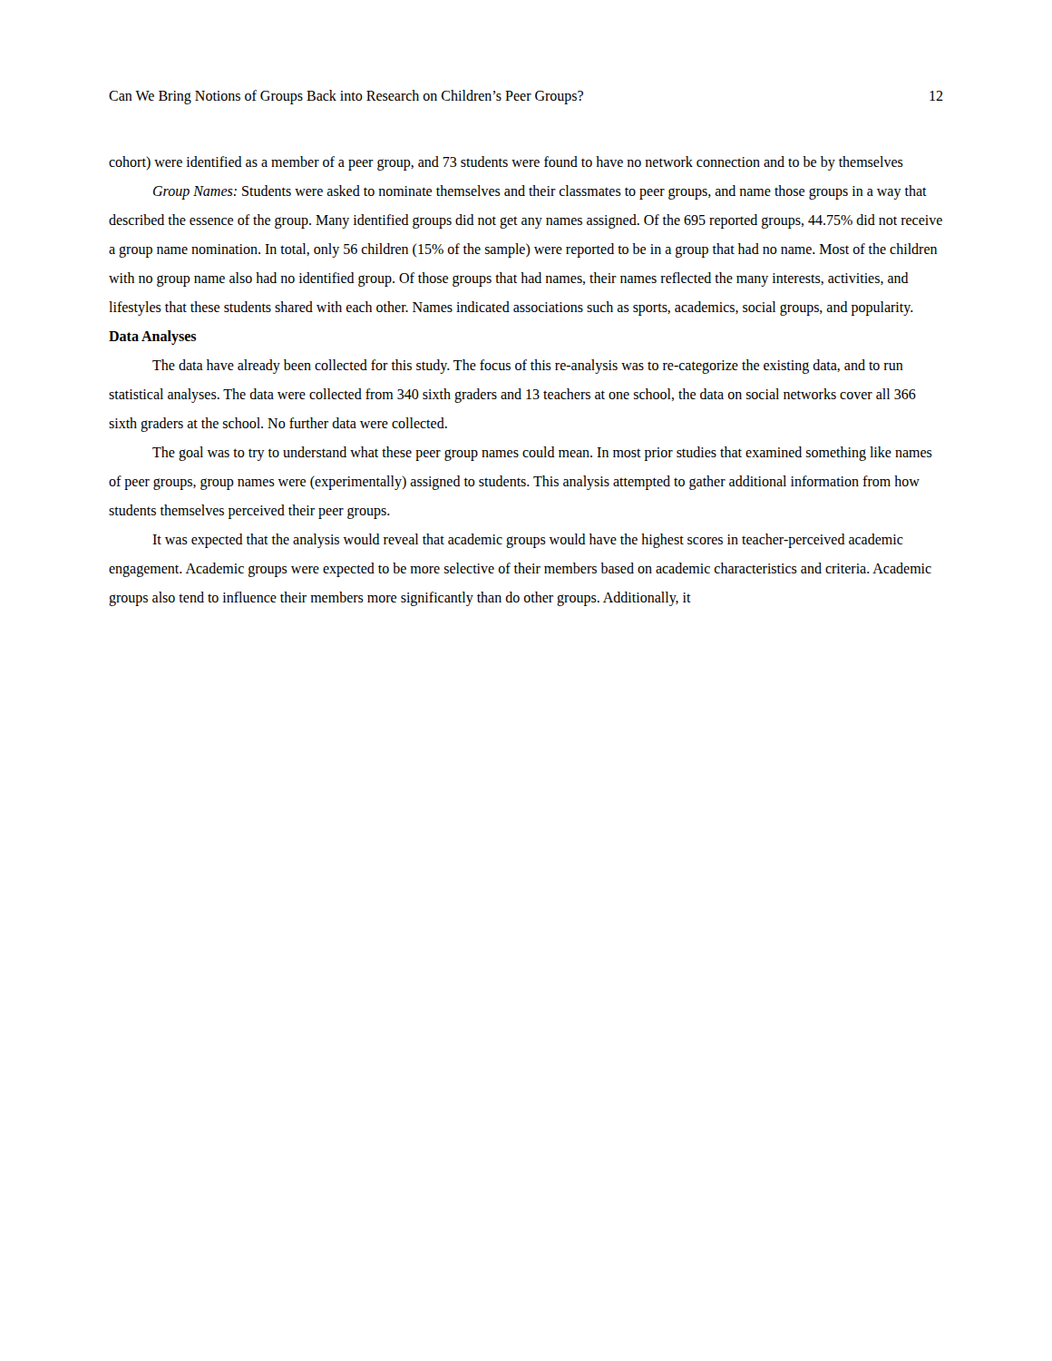Can We Bring Notions of Groups Back into Research on Children’s Peer Groups? 12
cohort) were identified as a member of a peer group, and 73 students were found to have no network connection and to be by themselves
Group Names: Students were asked to nominate themselves and their classmates to peer groups, and name those groups in a way that described the essence of the group. Many identified groups did not get any names assigned. Of the 695 reported groups, 44.75% did not receive a group name nomination. In total, only 56 children (15% of the sample) were reported to be in a group that had no name. Most of the children with no group name also had no identified group. Of those groups that had names, their names reflected the many interests, activities, and lifestyles that these students shared with each other. Names indicated associations such as sports, academics, social groups, and popularity.
Data Analyses
The data have already been collected for this study. The focus of this re-analysis was to re-categorize the existing data, and to run statistical analyses. The data were collected from 340 sixth graders and 13 teachers at one school, the data on social networks cover all 366 sixth graders at the school. No further data were collected.
The goal was to try to understand what these peer group names could mean. In most prior studies that examined something like names of peer groups, group names were (experimentally) assigned to students. This analysis attempted to gather additional information from how students themselves perceived their peer groups.
It was expected that the analysis would reveal that academic groups would have the highest scores in teacher-perceived academic engagement. Academic groups were expected to be more selective of their members based on academic characteristics and criteria. Academic groups also tend to influence their members more significantly than do other groups. Additionally, it